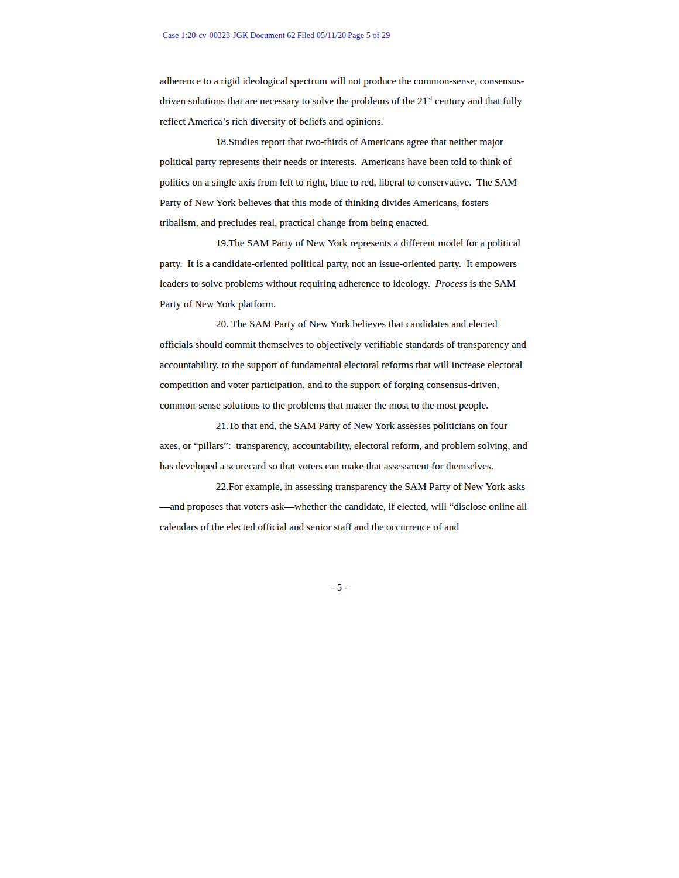Case 1:20-cv-00323-JGK Document 62 Filed 05/11/20 Page 5 of 29
adherence to a rigid ideological spectrum will not produce the common-sense, consensus-driven solutions that are necessary to solve the problems of the 21st century and that fully reflect America’s rich diversity of beliefs and opinions.
18. Studies report that two-thirds of Americans agree that neither major political party represents their needs or interests. Americans have been told to think of politics on a single axis from left to right, blue to red, liberal to conservative. The SAM Party of New York believes that this mode of thinking divides Americans, fosters tribalism, and precludes real, practical change from being enacted.
19. The SAM Party of New York represents a different model for a political party. It is a candidate-oriented political party, not an issue-oriented party. It empowers leaders to solve problems without requiring adherence to ideology. Process is the SAM Party of New York platform.
20. The SAM Party of New York believes that candidates and elected officials should commit themselves to objectively verifiable standards of transparency and accountability, to the support of fundamental electoral reforms that will increase electoral competition and voter participation, and to the support of forging consensus-driven, common-sense solutions to the problems that matter the most to the most people.
21. To that end, the SAM Party of New York assesses politicians on four axes, or “pillars”: transparency, accountability, electoral reform, and problem solving, and has developed a scorecard so that voters can make that assessment for themselves.
22. For example, in assessing transparency the SAM Party of New York asks—and proposes that voters ask—whether the candidate, if elected, will “disclose online all calendars of the elected official and senior staff and the occurrence of and
- 5 -